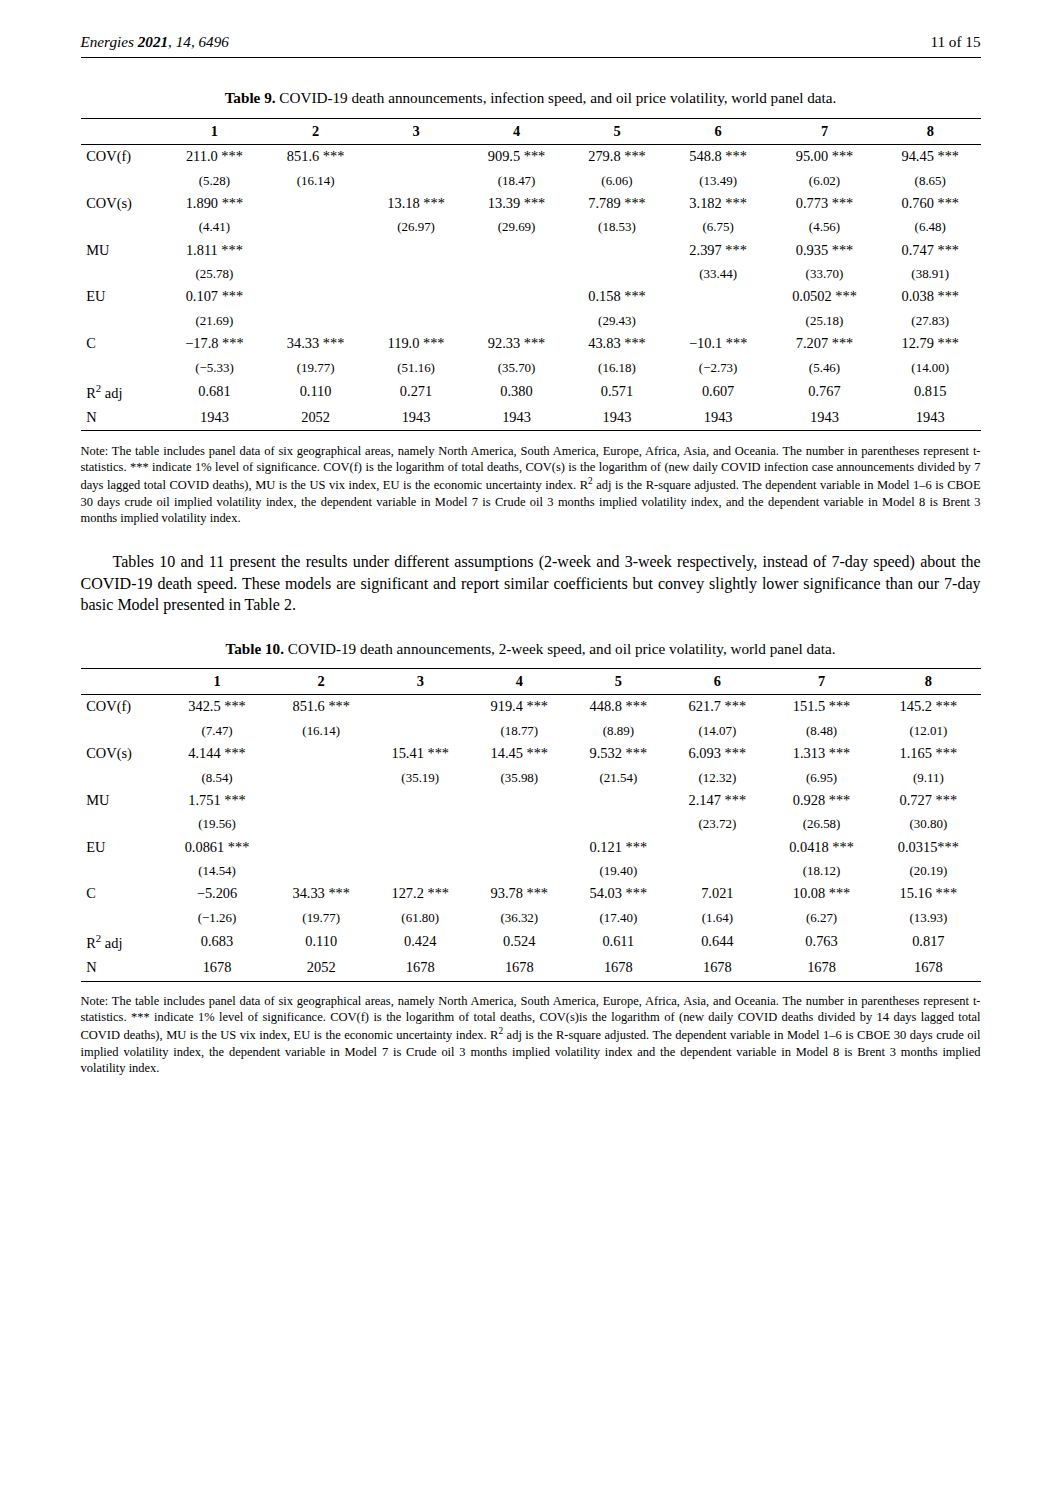Energies 2021, 14, 6496
11 of 15
Table 9. COVID-19 death announcements, infection speed, and oil price volatility, world panel data.
| | 1 | 2 | 3 | 4 | 5 | 6 | 7 | 8 |
| --- | --- | --- | --- | --- | --- | --- | --- | --- |
| COV(f) | 211.0 *** | 851.6 *** | | 909.5 *** | 279.8 *** | 548.8 *** | 95.00 *** | 94.45 *** |
| | (5.28) | (16.14) | | (18.47) | (6.06) | (13.49) | (6.02) | (8.65) |
| COV(s) | 1.890 *** | | 13.18 *** | 13.39 *** | 7.789 *** | 3.182 *** | 0.773 *** | 0.760 *** |
| | (4.41) | | (26.97) | (29.69) | (18.53) | (6.75) | (4.56) | (6.48) |
| MU | 1.811 *** | | | | | 2.397 *** | 0.935 *** | 0.747 *** |
| | (25.78) | | | | | (33.44) | (33.70) | (38.91) |
| EU | 0.107 *** | | | | 0.158 *** | | 0.0502 *** | 0.038 *** |
| | (21.69) | | | | (29.43) | | (25.18) | (27.83) |
| C | −17.8 *** | 34.33 *** | 119.0 *** | 92.33 *** | 43.83 *** | −10.1 *** | 7.207 *** | 12.79 *** |
| | (−5.33) | (19.77) | (51.16) | (35.70) | (16.18) | (−2.73) | (5.46) | (14.00) |
| R 2 adj | 0.681 | 0.110 | 0.271 | 0.380 | 0.571 | 0.607 | 0.767 | 0.815 |
| N | 1943 | 2052 | 1943 | 1943 | 1943 | 1943 | 1943 | 1943 |
Note: The table includes panel data of six geographical areas, namely North America, South America, Europe, Africa, Asia, and Oceania. The number in parentheses represent t-statistics. *** indicate 1% level of significance. COV(f) is the logarithm of total deaths, COV(s) is the logarithm of (new daily COVID infection case announcements divided by 7 days lagged total COVID deaths), MU is the US vix index, EU is the economic uncertainty index. R2 adj is the R-square adjusted. The dependent variable in Model 1–6 is CBOE 30 days crude oil implied volatility index, the dependent variable in Model 7 is Crude oil 3 months implied volatility index, and the dependent variable in Model 8 is Brent 3 months implied volatility index.
Tables 10 and 11 present the results under different assumptions (2-week and 3-week respectively, instead of 7-day speed) about the COVID-19 death speed. These models are significant and report similar coefficients but convey slightly lower significance than our 7-day basic Model presented in Table 2.
Table 10. COVID-19 death announcements, 2-week speed, and oil price volatility, world panel data.
| | 1 | 2 | 3 | 4 | 5 | 6 | 7 | 8 |
| --- | --- | --- | --- | --- | --- | --- | --- | --- |
| COV(f) | 342.5 *** | 851.6 *** | | 919.4 *** | 448.8 *** | 621.7 *** | 151.5 *** | 145.2 *** |
| | (7.47) | (16.14) | | (18.77) | (8.89) | (14.07) | (8.48) | (12.01) |
| COV(s) | 4.144 *** | | 15.41 *** | 14.45 *** | 9.532 *** | 6.093 *** | 1.313 *** | 1.165 *** |
| | (8.54) | | (35.19) | (35.98) | (21.54) | (12.32) | (6.95) | (9.11) |
| MU | 1.751 *** | | | | | 2.147 *** | 0.928 *** | 0.727 *** |
| | (19.56) | | | | | (23.72) | (26.58) | (30.80) |
| EU | 0.0861 *** | | | | 0.121 *** | | 0.0418 *** | 0.0315*** |
| | (14.54) | | | | (19.40) | | (18.12) | (20.19) |
| C | −5.206 | 34.33 *** | 127.2 *** | 93.78 *** | 54.03 *** | 7.021 | 10.08 *** | 15.16 *** |
| | (−1.26) | (19.77) | (61.80) | (36.32) | (17.40) | (1.64) | (6.27) | (13.93) |
| R 2 adj | 0.683 | 0.110 | 0.424 | 0.524 | 0.611 | 0.644 | 0.763 | 0.817 |
| N | 1678 | 2052 | 1678 | 1678 | 1678 | 1678 | 1678 | 1678 |
Note: The table includes panel data of six geographical areas, namely North America, South America, Europe, Africa, Asia, and Oceania. The number in parentheses represent t-statistics. *** indicate 1% level of significance. COV(f) is the logarithm of total deaths, COV(s)is the logarithm of (new daily COVID deaths divided by 14 days lagged total COVID deaths), MU is the US vix index, EU is the economic uncertainty index. R2 adj is the R-square adjusted. The dependent variable in Model 1–6 is CBOE 30 days crude oil implied volatility index, the dependent variable in Model 7 is Crude oil 3 months implied volatility index and the dependent variable in Model 8 is Brent 3 months implied volatility index.